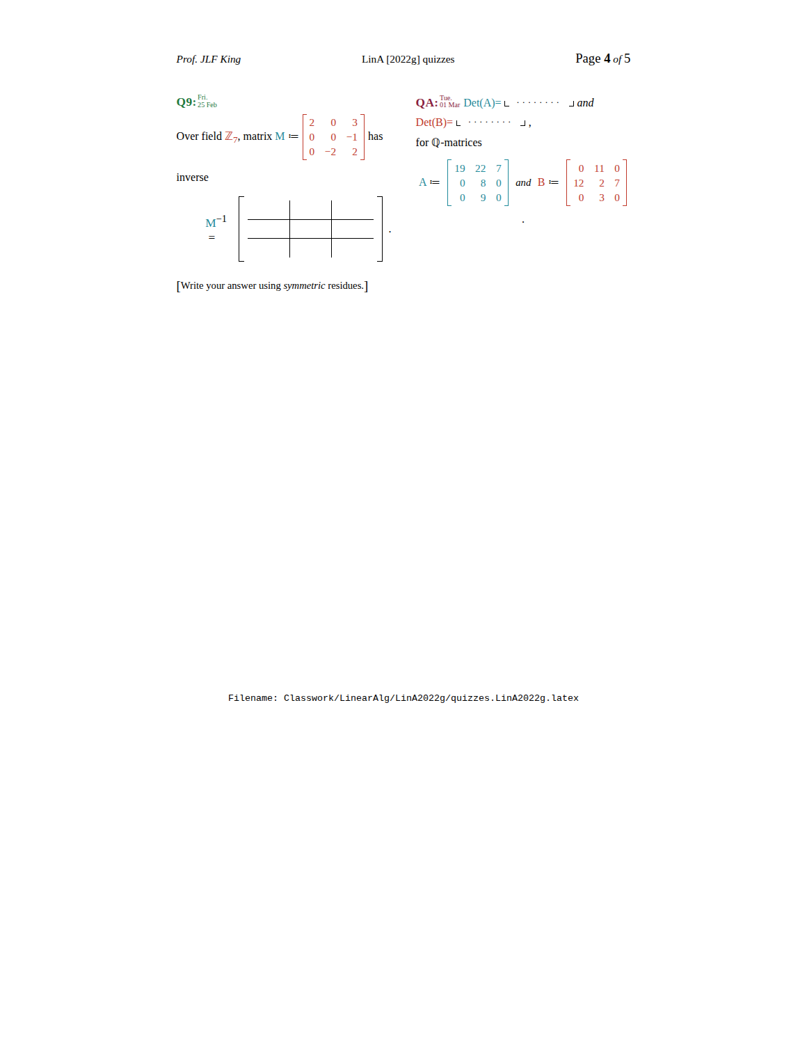Prof. JLF King
LinA [2022g] quizzes
Page 4 of 5
Q9: Fri.
25 Feb Over field ℤ7, matrix M ≔ 203 00−1 0−22 has
inverse
M−1 = .
[Write your answer using symmetric residues.]
QA: Tue.
01 Mar Det(A)= ········ and Det(B)= ········ ,
for ℚ-matrices
A ≔ 19227 080 090 and B ≔ 0110 1227 030 .
Filename: Classwork/LinearAlg/LinA2022g/quizzes.LinA2022g.latex